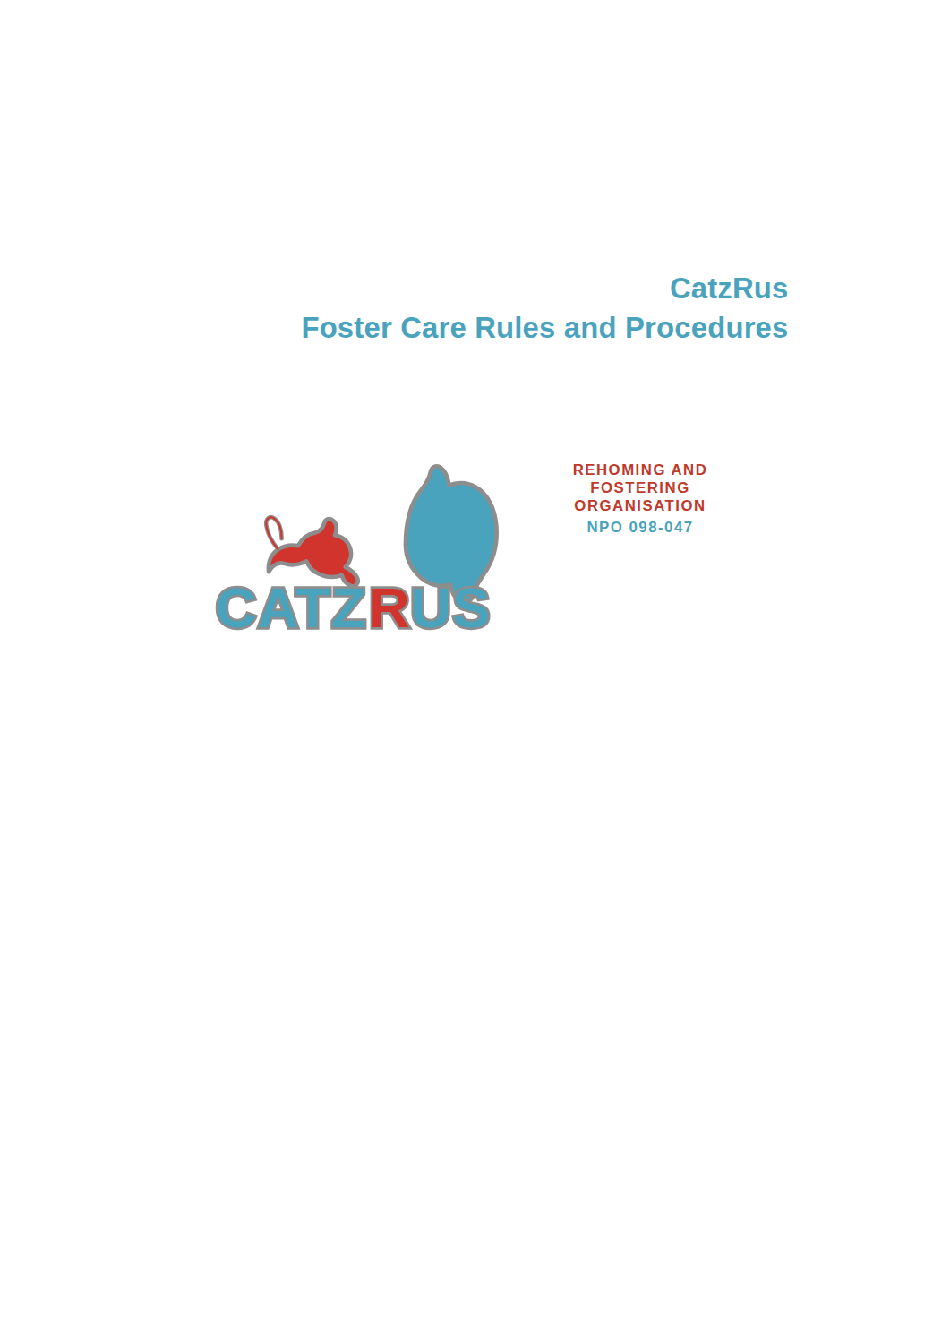CatzRus
Foster Care Rules and Procedures
CatzRus logo CATZ R US
REHOMING AND FOSTERING ORGANISATION
NPO 098-047